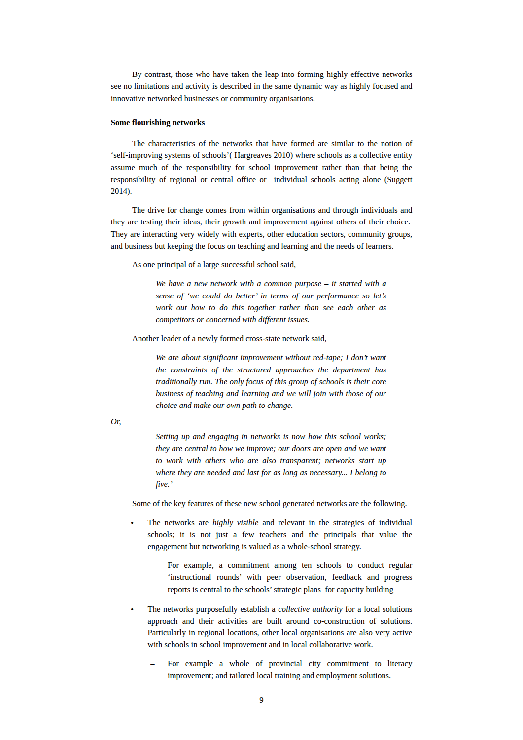By contrast, those who have taken the leap into forming highly effective networks see no limitations and activity is described in the same dynamic way as highly focused and innovative networked businesses or community organisations.
Some flourishing networks
The characteristics of the networks that have formed are similar to the notion of ‘self-improving systems of schools’( Hargreaves 2010) where schools as a collective entity assume much of the responsibility for school improvement rather than that being the responsibility of regional or central office or individual schools acting alone (Suggett 2014).
The drive for change comes from within organisations and through individuals and they are testing their ideas, their growth and improvement against others of their choice. They are interacting very widely with experts, other education sectors, community groups, and business but keeping the focus on teaching and learning and the needs of learners.
As one principal of a large successful school said,
We have a new network with a common purpose – it started with a sense of ‘we could do better’ in terms of our performance so let’s work out how to do this together rather than see each other as competitors or concerned with different issues.
Another leader of a newly formed cross-state network said,
We are about significant improvement without red-tape; I don’t want the constraints of the structured approaches the department has traditionally run. The only focus of this group of schools is their core business of teaching and learning and we will join with those of our choice and make our own path to change.
Or,
Setting up and engaging in networks is now how this school works; they are central to how we improve; our doors are open and we want to work with others who are also transparent; networks start up where they are needed and last for as long as necessary... I belong to five.’
Some of the key features of these new school generated networks are the following.
The networks are highly visible and relevant in the strategies of individual schools; it is not just a few teachers and the principals that value the engagement but networking is valued as a whole-school strategy.
For example, a commitment among ten schools to conduct regular ‘instructional rounds’ with peer observation, feedback and progress reports is central to the schools’ strategic plans for capacity building
The networks purposefully establish a collective authority for a local solutions approach and their activities are built around co-construction of solutions. Particularly in regional locations, other local organisations are also very active with schools in school improvement and in local collaborative work.
For example a whole of provincial city commitment to literacy improvement; and tailored local training and employment solutions.
9